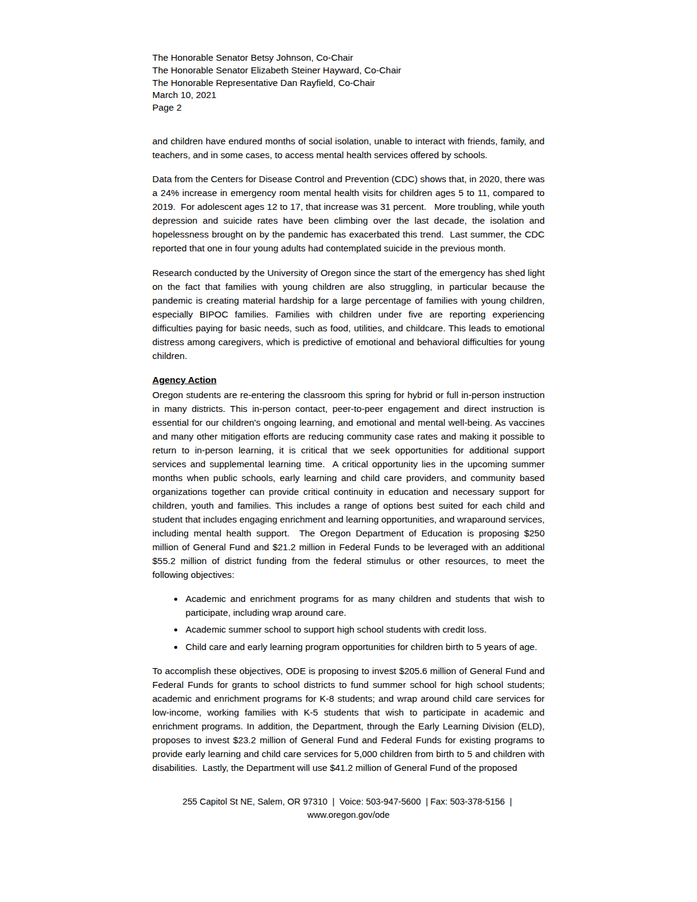The Honorable Senator Betsy Johnson, Co-Chair
The Honorable Senator Elizabeth Steiner Hayward, Co-Chair
The Honorable Representative Dan Rayfield, Co-Chair
March 10, 2021
Page 2
and children have endured months of social isolation, unable to interact with friends, family, and teachers, and in some cases, to access mental health services offered by schools.
Data from the Centers for Disease Control and Prevention (CDC) shows that, in 2020, there was a 24% increase in emergency room mental health visits for children ages 5 to 11, compared to 2019. For adolescent ages 12 to 17, that increase was 31 percent. More troubling, while youth depression and suicide rates have been climbing over the last decade, the isolation and hopelessness brought on by the pandemic has exacerbated this trend. Last summer, the CDC reported that one in four young adults had contemplated suicide in the previous month.
Research conducted by the University of Oregon since the start of the emergency has shed light on the fact that families with young children are also struggling, in particular because the pandemic is creating material hardship for a large percentage of families with young children, especially BIPOC families. Families with children under five are reporting experiencing difficulties paying for basic needs, such as food, utilities, and childcare. This leads to emotional distress among caregivers, which is predictive of emotional and behavioral difficulties for young children.
Agency Action
Oregon students are re-entering the classroom this spring for hybrid or full in-person instruction in many districts. This in-person contact, peer-to-peer engagement and direct instruction is essential for our children's ongoing learning, and emotional and mental well-being. As vaccines and many other mitigation efforts are reducing community case rates and making it possible to return to in-person learning, it is critical that we seek opportunities for additional support services and supplemental learning time. A critical opportunity lies in the upcoming summer months when public schools, early learning and child care providers, and community based organizations together can provide critical continuity in education and necessary support for children, youth and families. This includes a range of options best suited for each child and student that includes engaging enrichment and learning opportunities, and wraparound services, including mental health support. The Oregon Department of Education is proposing $250 million of General Fund and $21.2 million in Federal Funds to be leveraged with an additional $55.2 million of district funding from the federal stimulus or other resources, to meet the following objectives:
Academic and enrichment programs for as many children and students that wish to participate, including wrap around care.
Academic summer school to support high school students with credit loss.
Child care and early learning program opportunities for children birth to 5 years of age.
To accomplish these objectives, ODE is proposing to invest $205.6 million of General Fund and Federal Funds for grants to school districts to fund summer school for high school students; academic and enrichment programs for K-8 students; and wrap around child care services for low-income, working families with K-5 students that wish to participate in academic and enrichment programs. In addition, the Department, through the Early Learning Division (ELD), proposes to invest $23.2 million of General Fund and Federal Funds for existing programs to provide early learning and child care services for 5,000 children from birth to 5 and children with disabilities. Lastly, the Department will use $41.2 million of General Fund of the proposed
255 Capitol St NE, Salem, OR 97310 | Voice: 503-947-5600 | Fax: 503-378-5156 | www.oregon.gov/ode